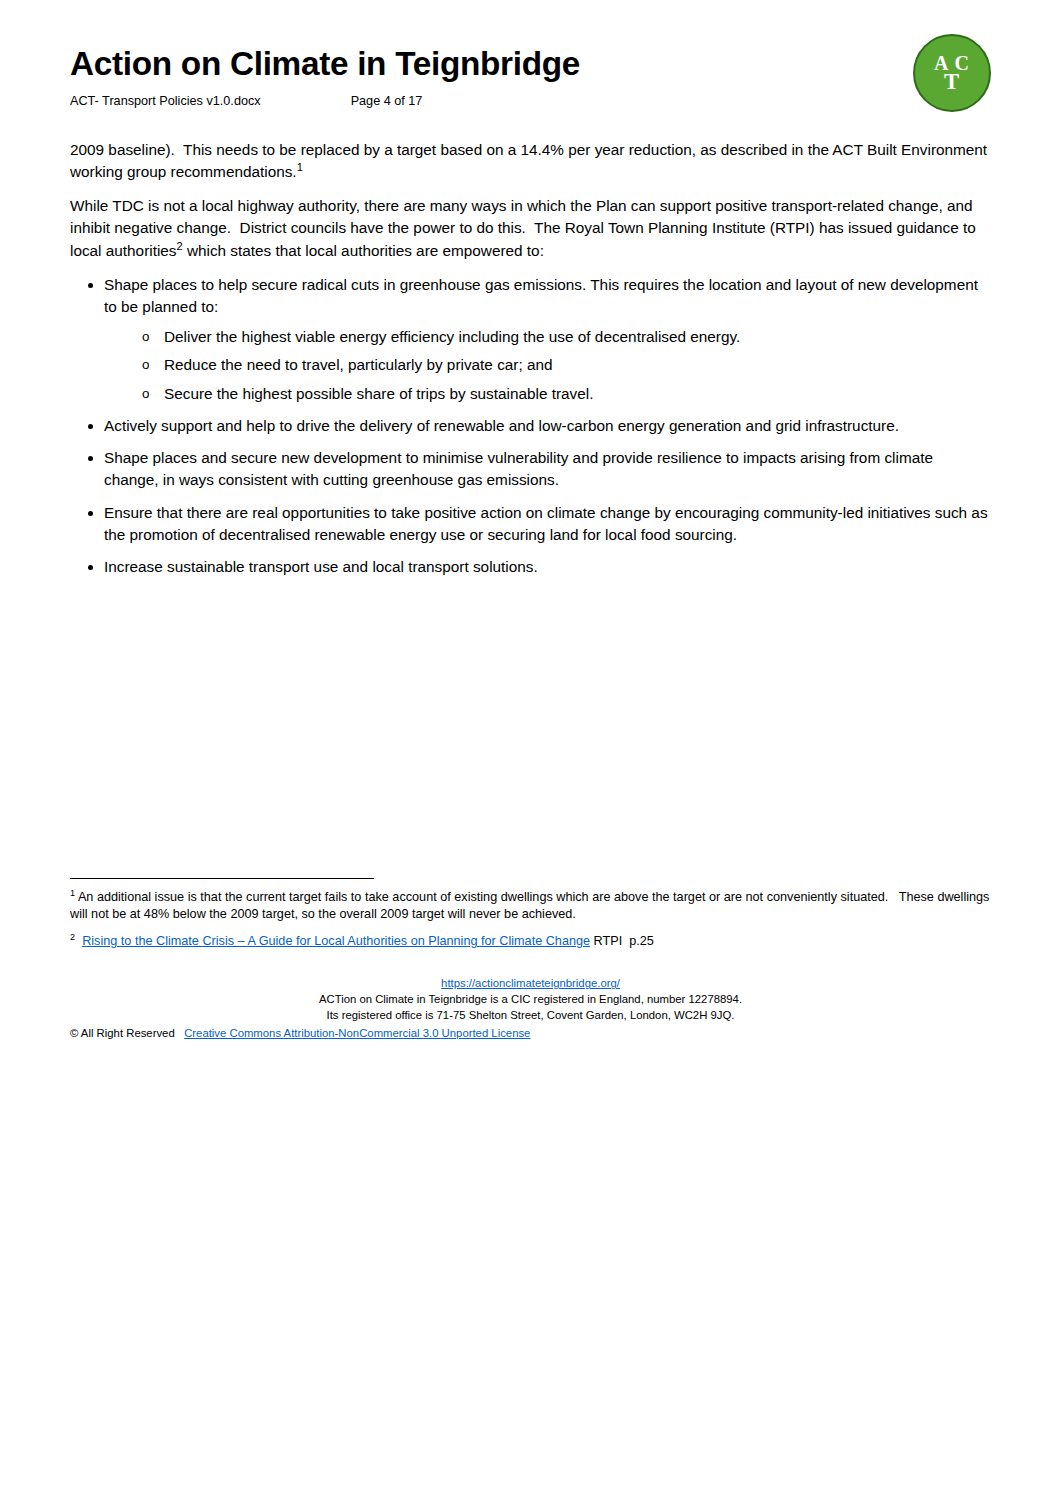Action on Climate in Teignbridge
ACT- Transport Policies v1.0.docx Page 4 of 17
A C T
2009 baseline). This needs to be replaced by a target based on a 14.4% per year reduction, as described in the ACT Built Environment working group recommendations.1
While TDC is not a local highway authority, there are many ways in which the Plan can support positive transport-related change, and inhibit negative change. District councils have the power to do this. The Royal Town Planning Institute (RTPI) has issued guidance to local authorities2 which states that local authorities are empowered to:
Shape places to help secure radical cuts in greenhouse gas emissions. This requires the location and layout of new development to be planned to:
Deliver the highest viable energy efficiency including the use of decentralised energy.
Reduce the need to travel, particularly by private car; and
Secure the highest possible share of trips by sustainable travel.
Actively support and help to drive the delivery of renewable and low-carbon energy generation and grid infrastructure.
Shape places and secure new development to minimise vulnerability and provide resilience to impacts arising from climate change, in ways consistent with cutting greenhouse gas emissions.
Ensure that there are real opportunities to take positive action on climate change by encouraging community-led initiatives such as the promotion of decentralised renewable energy use or securing land for local food sourcing.
Increase sustainable transport use and local transport solutions.
1 An additional issue is that the current target fails to take account of existing dwellings which are above the target or are not conveniently situated. These dwellings will not be at 48% below the 2009 target, so the overall 2009 target will never be achieved.
2 Rising to the Climate Crisis – A Guide for Local Authorities on Planning for Climate Change RTPI p.25
https://actionclimateteignbridge.org/
ACTion on Climate in Teignbridge is a CIC registered in England, number 12278894.
Its registered office is 71-75 Shelton Street, Covent Garden, London, WC2H 9JQ.
© All Right Reserved Creative Commons Attribution-NonCommercial 3.0 Unported License